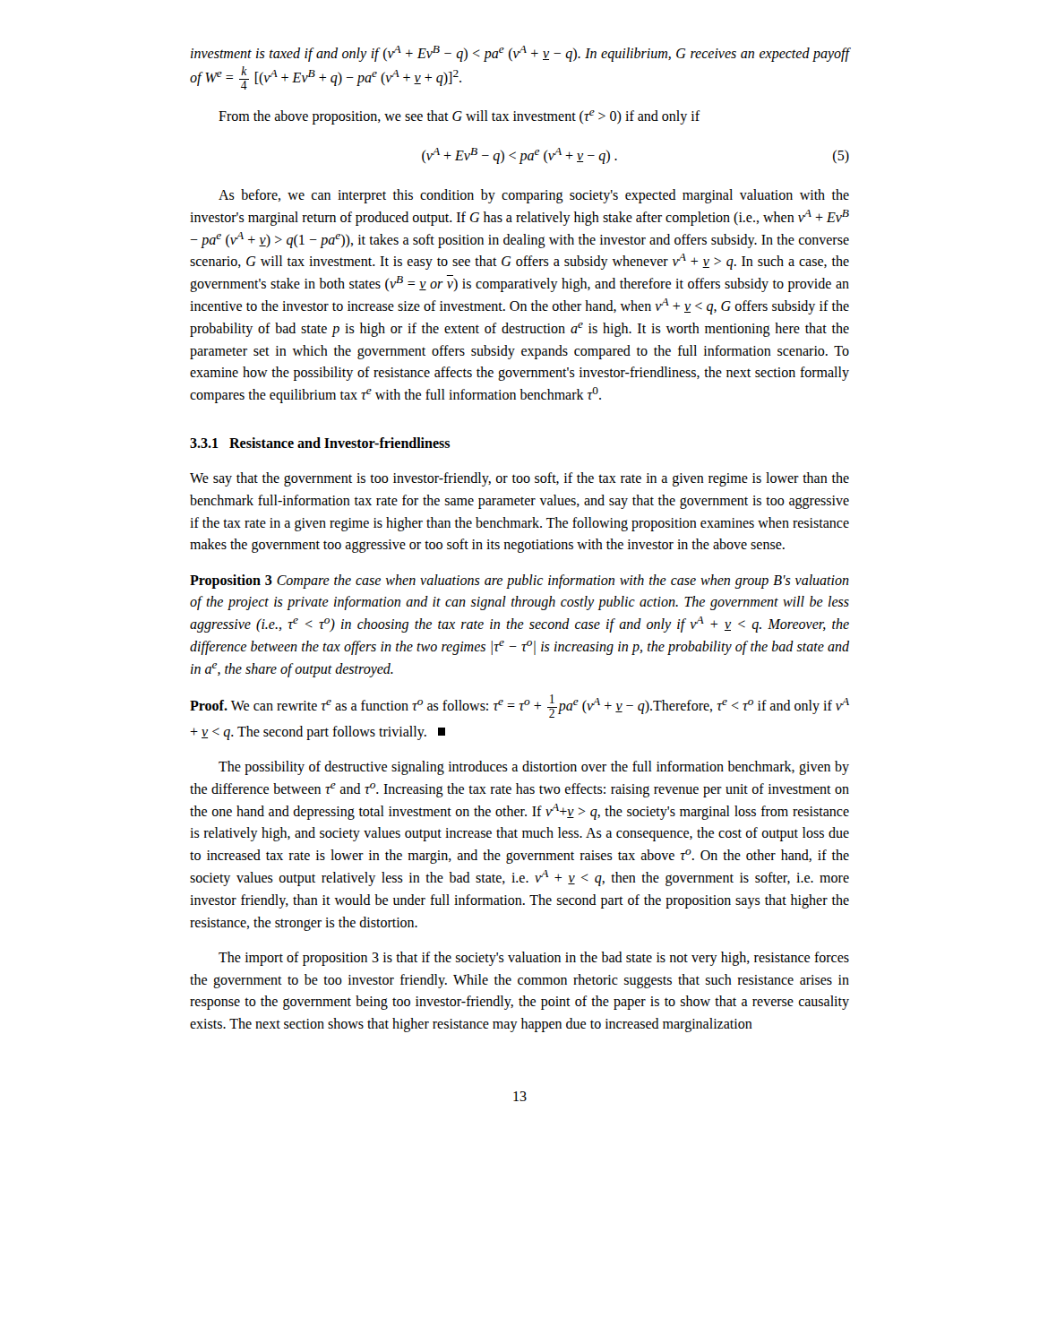investment is taxed if and only if (vA + EvB − q) < pae (vA + v − q). In equilibrium, G receives an expected payoff of We = k 4 [(vA + EvB + q) − pae (vA + v + q)]2.
From the above proposition, we see that G will tax investment (τe > 0) if and only if
(vA + EvB − q) < pae (vA + v − q) . (5)
As before, we can interpret this condition by comparing society's expected marginal valuation with the investor's marginal return of produced output. If G has a relatively high stake after completion (i.e., when vA + EvB − pae (vA + v) > q(1 − pae)), it takes a soft position in dealing with the investor and offers subsidy. In the converse scenario, G will tax investment. It is easy to see that G offers a subsidy whenever vA + v > q. In such a case, the government's stake in both states (vB = v or v) is comparatively high, and therefore it offers subsidy to provide an incentive to the investor to increase size of investment. On the other hand, when vA + v < q, G offers subsidy if the probability of bad state p is high or if the extent of destruction ae is high. It is worth mentioning here that the parameter set in which the government offers subsidy expands compared to the full information scenario. To examine how the possibility of resistance affects the government's investor-friendliness, the next section formally compares the equilibrium tax τe with the full information benchmark τ0.
3.3.1 Resistance and Investor-friendliness
We say that the government is too investor-friendly, or too soft, if the tax rate in a given regime is lower than the benchmark full-information tax rate for the same parameter values, and say that the government is too aggressive if the tax rate in a given regime is higher than the benchmark. The following proposition examines when resistance makes the government too aggressive or too soft in its negotiations with the investor in the above sense.
Proposition 3 Compare the case when valuations are public information with the case when group B's valuation of the project is private information and it can signal through costly public action. The government will be less aggressive (i.e., τe < τo) in choosing the tax rate in the second case if and only if vA + v < q. Moreover, the difference between the tax offers in the two regimes |τe − τo| is increasing in p, the probability of the bad state and in ae, the share of output destroyed.
Proof. We can rewrite τe as a function τo as follows: τe = τo + 12 pae (vA + v − q).Therefore, τe < τo if and only if vA + v < q. The second part follows trivially.
The possibility of destructive signaling introduces a distortion over the full information benchmark, given by the difference between τe and τo. Increasing the tax rate has two effects: raising revenue per unit of investment on the one hand and depressing total investment on the other. If vA+v > q, the society's marginal loss from resistance is relatively high, and society values output increase that much less. As a consequence, the cost of output loss due to increased tax rate is lower in the margin, and the government raises tax above τo. On the other hand, if the society values output relatively less in the bad state, i.e. vA + v < q, then the government is softer, i.e. more investor friendly, than it would be under full information. The second part of the proposition says that higher the resistance, the stronger is the distortion.
The import of proposition 3 is that if the society's valuation in the bad state is not very high, resistance forces the government to be too investor friendly. While the common rhetoric suggests that such resistance arises in response to the government being too investor-friendly, the point of the paper is to show that a reverse causality exists. The next section shows that higher resistance may happen due to increased marginalization
13